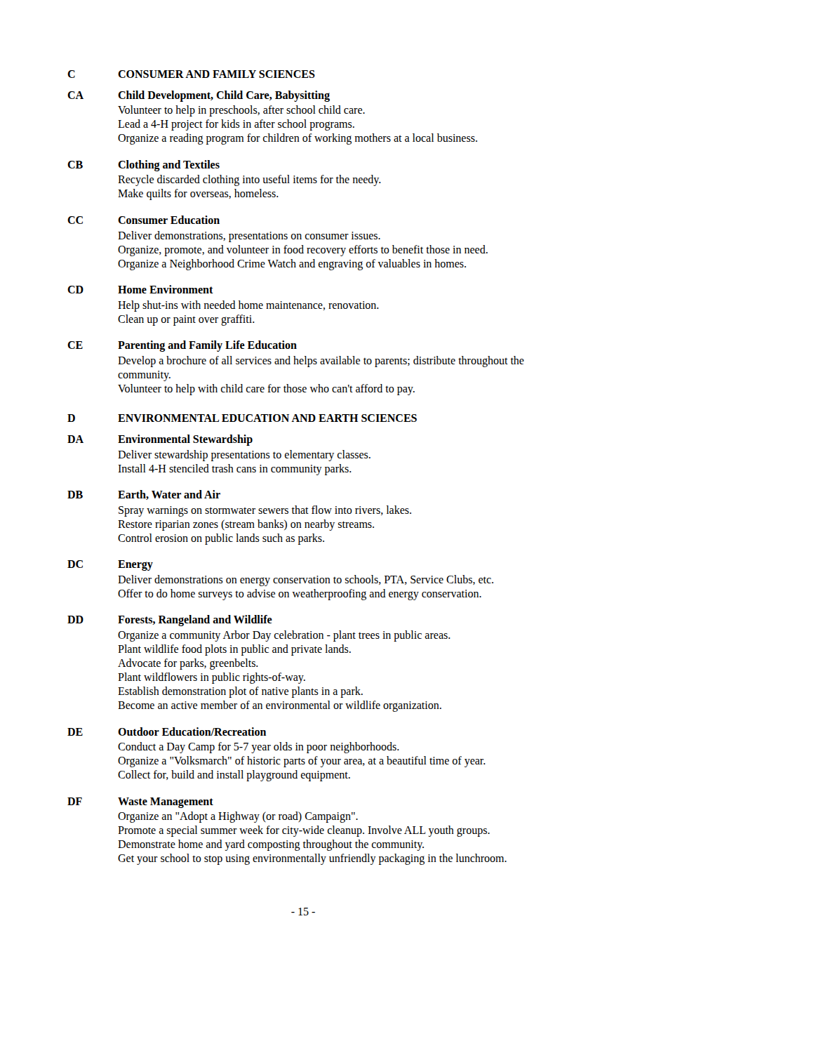CCONSUMER AND FAMILY SCIENCES
CAChild Development, Child Care, Babysitting
Volunteer to help in preschools, after school child care.
Lead a 4-H project for kids in after school programs.
Organize a reading program for children of working mothers at a local business.
CBClothing and Textiles
Recycle discarded clothing into useful items for the needy.
Make quilts for overseas, homeless.
CCConsumer Education
Deliver demonstrations, presentations on consumer issues.
Organize, promote, and volunteer in food recovery efforts to benefit those in need.
Organize a Neighborhood Crime Watch and engraving of valuables in homes.
CDHome Environment
Help shut-ins with needed home maintenance, renovation.
Clean up or paint over graffiti.
CEParenting and Family Life Education
Develop a brochure of all services and helps available to parents; distribute throughout the community.
Volunteer to help with child care for those who can't afford to pay.
DENVIRONMENTAL EDUCATION AND EARTH SCIENCES
DAEnvironmental Stewardship
Deliver stewardship presentations to elementary classes.
Install 4-H stenciled trash cans in community parks.
DBEarth, Water and Air
Spray warnings on stormwater sewers that flow into rivers, lakes.
Restore riparian zones (stream banks) on nearby streams.
Control erosion on public lands such as parks.
DCEnergy
Deliver demonstrations on energy conservation to schools, PTA, Service Clubs, etc.
Offer to do home surveys to advise on weatherproofing and energy conservation.
DDForests, Rangeland and Wildlife
Organize a community Arbor Day celebration - plant trees in public areas.
Plant wildlife food plots in public and private lands.
Advocate for parks, greenbelts.
Plant wildflowers in public rights-of-way.
Establish demonstration plot of native plants in a park.
Become an active member of an environmental or wildlife organization.
DEOutdoor Education/Recreation
Conduct a Day Camp for 5-7 year olds in poor neighborhoods.
Organize a "Volksmarch" of historic parts of your area, at a beautiful time of year.
Collect for, build and install playground equipment.
DFWaste Management
Organize an "Adopt a Highway (or road) Campaign".
Promote a special summer week for city-wide cleanup. Involve ALL youth groups.
Demonstrate home and yard composting throughout the community.
Get your school to stop using environmentally unfriendly packaging in the lunchroom.
- 15 -